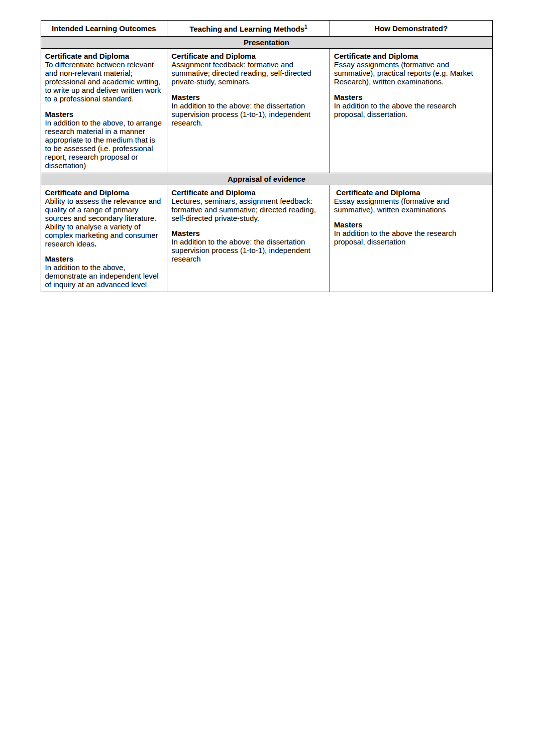| Intended Learning Outcomes | Teaching and Learning Methods 1 | How Demonstrated? |
| --- | --- | --- |
| Presentation |
| Certificate and Diploma To differentiate between relevant and non-relevant material; professional and academic writing, to write up and deliver written work to a professional standard. Masters In addition to the above, to arrange research material in a manner appropriate to the medium that is to be assessed (i.e. professional report, research proposal or dissertation) | Certificate and Diploma Assignment feedback: formative and summative; directed reading, self-directed private-study, seminars. Masters In addition to the above: the dissertation supervision process (1-to-1), independent research. | Certificate and Diploma Essay assignments (formative and summative), practical reports (e.g. Market Research), written examinations. Masters In addition to the above the research proposal, dissertation. |
| Appraisal of evidence |
| Certificate and Diploma Ability to assess the relevance and quality of a range of primary sources and secondary literature. Ability to analyse a variety of complex marketing and consumer research ideas . Masters In addition to the above, demonstrate an independent level of inquiry at an advanced level | Certificate and Diploma Lectures, seminars, assignment feedback: formative and summative; directed reading, self-directed private-study. Masters In addition to the above: the dissertation supervision process (1-to-1), independent research | Certificate and Diploma Essay assignments (formative and summative), written examinations Masters In addition to the above the research proposal, dissertation |